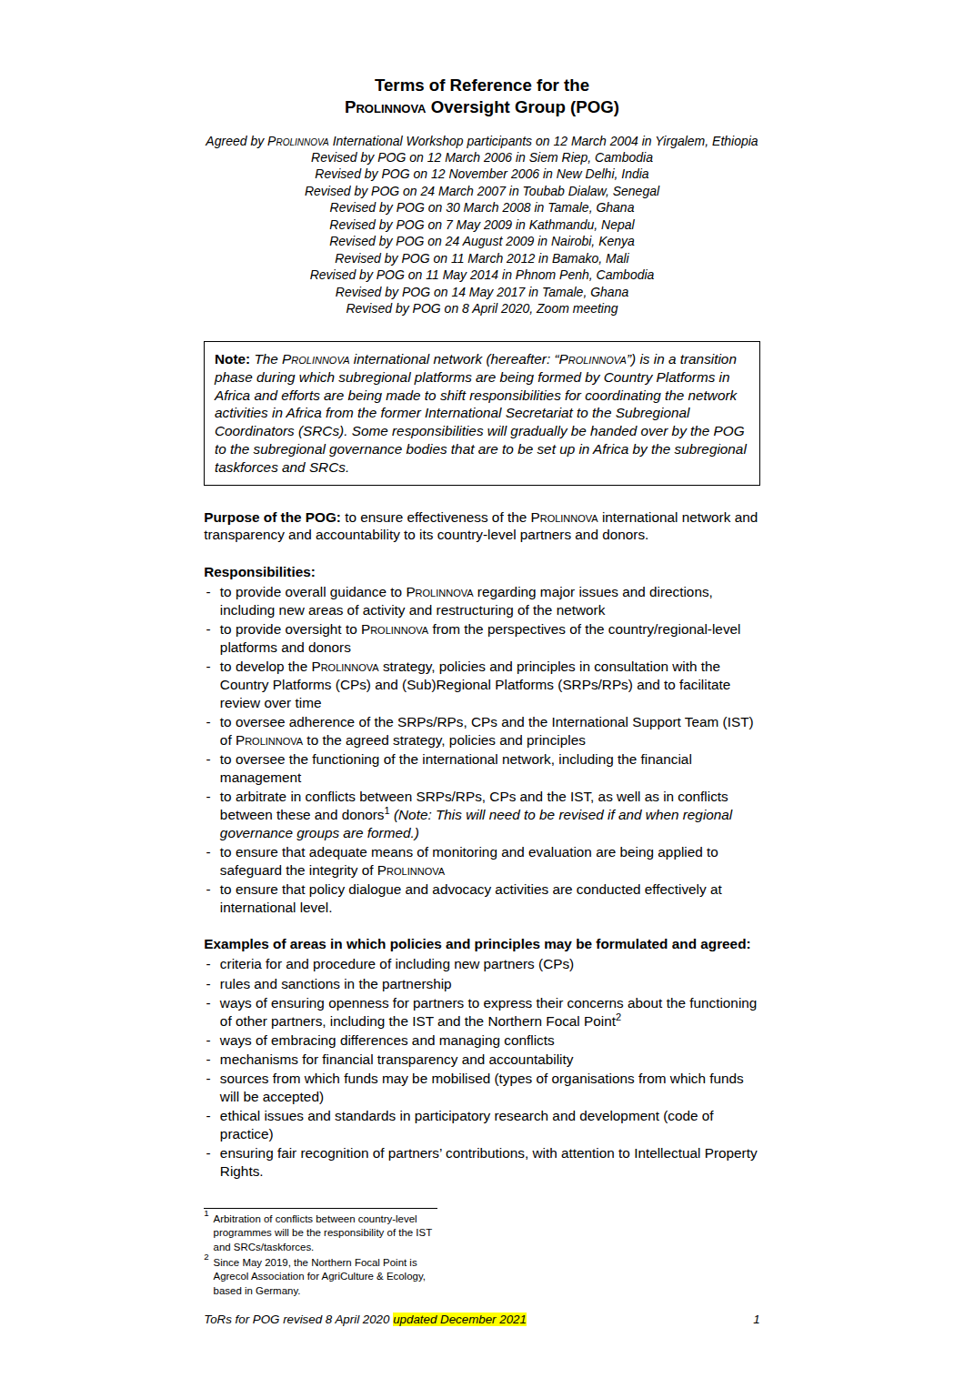Terms of Reference for the
Prolinnova Oversight Group (POG)
Agreed by Prolinnova International Workshop participants on 12 March 2004 in Yirgalem, Ethiopia
Revised by POG on 12 March 2006 in Siem Riep, Cambodia
Revised by POG on 12 November 2006 in New Delhi, India
Revised by POG on 24 March 2007 in Toubab Dialaw, Senegal
Revised by POG on 30 March 2008 in Tamale, Ghana
Revised by POG on 7 May 2009 in Kathmandu, Nepal
Revised by POG on 24 August 2009 in Nairobi, Kenya
Revised by POG on 11 March 2012 in Bamako, Mali
Revised by POG on 11 May 2014 in Phnom Penh, Cambodia
Revised by POG on 14 May 2017 in Tamale, Ghana
Revised by POG on 8 April 2020, Zoom meeting
Note: The Prolinnova international network (hereafter: “Prolinnova”) is in a transition phase during which subregional platforms are being formed by Country Platforms in Africa and efforts are being made to shift responsibilities for coordinating the network activities in Africa from the former International Secretariat to the Subregional Coordinators (SRCs). Some responsibilities will gradually be handed over by the POG to the subregional governance bodies that are to be set up in Africa by the subregional taskforces and SRCs.
Purpose of the POG: to ensure effectiveness of the Prolinnova international network and transparency and accountability to its country-level partners and donors.
Responsibilities:
to provide overall guidance to Prolinnova regarding major issues and directions, including new areas of activity and restructuring of the network
to provide oversight to Prolinnova from the perspectives of the country/regional-level platforms and donors
to develop the Prolinnova strategy, policies and principles in consultation with the Country Platforms (CPs) and (Sub)Regional Platforms (SRPs/RPs) and to facilitate review over time
to oversee adherence of the SRPs/RPs, CPs and the International Support Team (IST) of Prolinnova to the agreed strategy, policies and principles
to oversee the functioning of the international network, including the financial management
to arbitrate in conflicts between SRPs/RPs, CPs and the IST, as well as in conflicts between these and donors1 (Note: This will need to be revised if and when regional governance groups are formed.)
to ensure that adequate means of monitoring and evaluation are being applied to safeguard the integrity of Prolinnova
to ensure that policy dialogue and advocacy activities are conducted effectively at international level.
Examples of areas in which policies and principles may be formulated and agreed:
criteria for and procedure of including new partners (CPs)
rules and sanctions in the partnership
ways of ensuring openness for partners to express their concerns about the functioning of other partners, including the IST and the Northern Focal Point2
ways of embracing differences and managing conflicts
mechanisms for financial transparency and accountability
sources from which funds may be mobilised (types of organisations from which funds will be accepted)
ethical issues and standards in participatory research and development (code of practice)
ensuring fair recognition of partners’ contributions, with attention to Intellectual Property Rights.
1 Arbitration of conflicts between country-level programmes will be the responsibility of the IST and SRCs/taskforces.
2 Since May 2019, the Northern Focal Point is Agrecol Association for AgriCulture & Ecology, based in Germany.
ToRs for POG revised 8 April 2020 updated December 2021 1